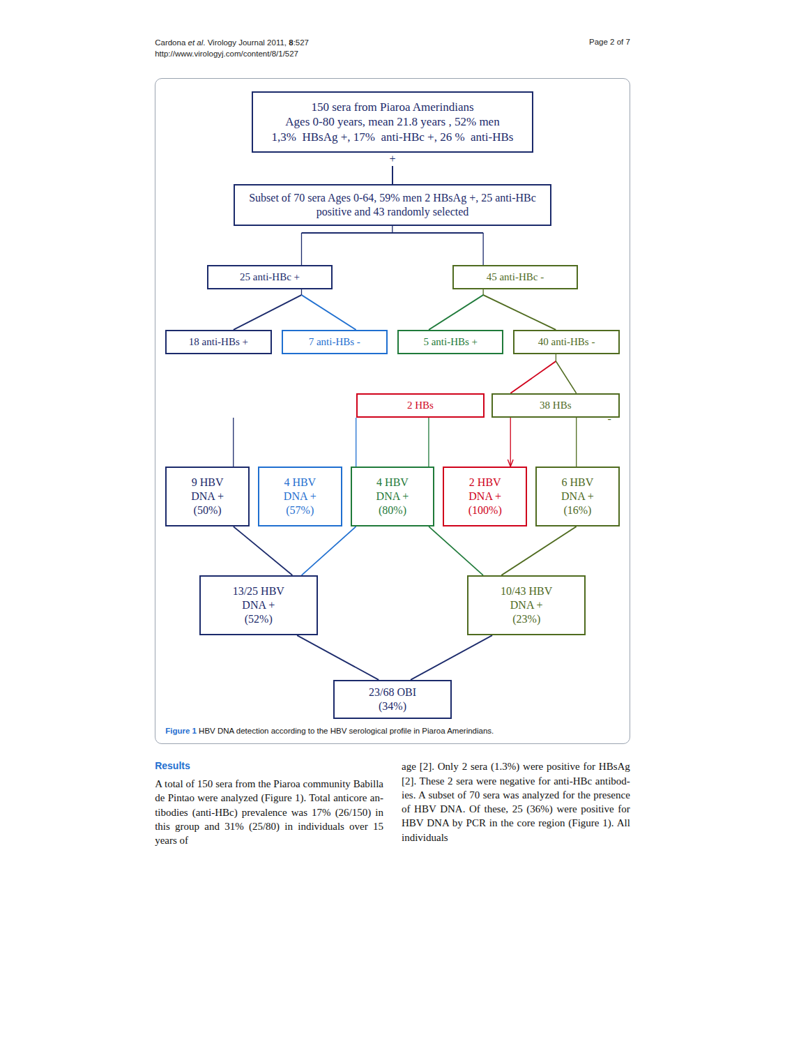Cardona et al. Virology Journal 2011, 8:527
http://www.virologyj.com/content/8/1/527
Page 2 of 7
150 sera from Piaroa Amerindians Ages 0-80 years, mean 21.8 years , 52% men 1,3% HBsAg +, 17% anti-HBc +, 26 % anti-HBs
+
Subset of 70 sera Ages 0-64, 59% men 2 HBsAg +, 25 anti-HBc positive and 43 randomly selected
25 anti-HBc +
45 anti-HBc -
18 anti-HBs +
7 anti-HBs -
5 anti-HBs +
40 anti-HBs -
2 HBs
38 HBs-
9 HBV
DNA +
(50%)
4 HBV
DNA +
(57%)
4 HBV
DNA +
(80%)
2 HBV
DNA +
(100%)
6 HBV
DNA +
(16%)
13/25 HBV
DNA +
(52%)
10/43 HBV
DNA +
(23%)
23/68 OBI
(34%)
Figure 1 HBV DNA detection according to the HBV serological profile in Piaroa Amerindians.
Results
A total of 150 sera from the Piaroa community Babilla de Pintao were analyzed (Figure 1). Total anticore antibodies (anti-HBc) prevalence was 17% (26/150) in this group and 31% (25/80) in individuals over 15 years of
age [2]. Only 2 sera (1.3%) were positive for HBsAg [2]. These 2 sera were negative for anti-HBc antibodies. A subset of 70 sera was analyzed for the presence of HBV DNA. Of these, 25 (36%) were positive for HBV DNA by PCR in the core region (Figure 1). All individuals